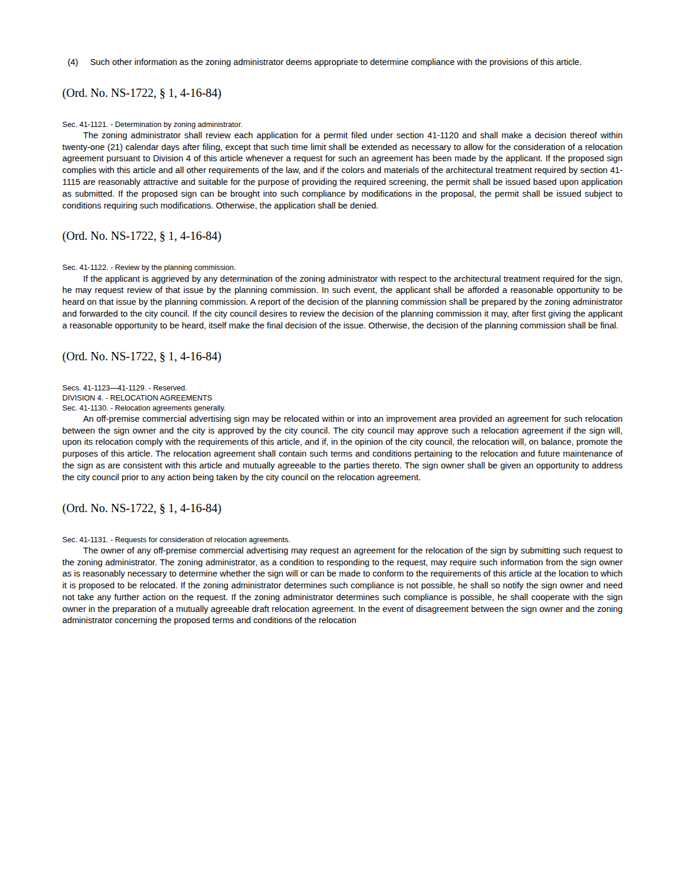(4) Such other information as the zoning administrator deems appropriate to determine compliance with the provisions of this article.
(Ord. No. NS-1722, § 1, 4-16-84)
Sec. 41-1121. - Determination by zoning administrator.
The zoning administrator shall review each application for a permit filed under section 41-1120 and shall make a decision thereof within twenty-one (21) calendar days after filing, except that such time limit shall be extended as necessary to allow for the consideration of a relocation agreement pursuant to Division 4 of this article whenever a request for such an agreement has been made by the applicant. If the proposed sign complies with this article and all other requirements of the law, and if the colors and materials of the architectural treatment required by section 41-1115 are reasonably attractive and suitable for the purpose of providing the required screening, the permit shall be issued based upon application as submitted. If the proposed sign can be brought into such compliance by modifications in the proposal, the permit shall be issued subject to conditions requiring such modifications. Otherwise, the application shall be denied.
(Ord. No. NS-1722, § 1, 4-16-84)
Sec. 41-1122. - Review by the planning commission.
If the applicant is aggrieved by any determination of the zoning administrator with respect to the architectural treatment required for the sign, he may request review of that issue by the planning commission. In such event, the applicant shall be afforded a reasonable opportunity to be heard on that issue by the planning commission. A report of the decision of the planning commission shall be prepared by the zoning administrator and forwarded to the city council. If the city council desires to review the decision of the planning commission it may, after first giving the applicant a reasonable opportunity to be heard, itself make the final decision of the issue. Otherwise, the decision of the planning commission shall be final.
(Ord. No. NS-1722, § 1, 4-16-84)
Secs. 41-1123—41-1129. - Reserved.
DIVISION 4. - RELOCATION AGREEMENTS
Sec. 41-1130. - Relocation agreements generally.
An off-premise commercial advertising sign may be relocated within or into an improvement area provided an agreement for such relocation between the sign owner and the city is approved by the city council. The city council may approve such a relocation agreement if the sign will, upon its relocation comply with the requirements of this article, and if, in the opinion of the city council, the relocation will, on balance, promote the purposes of this article. The relocation agreement shall contain such terms and conditions pertaining to the relocation and future maintenance of the sign as are consistent with this article and mutually agreeable to the parties thereto. The sign owner shall be given an opportunity to address the city council prior to any action being taken by the city council on the relocation agreement.
(Ord. No. NS-1722, § 1, 4-16-84)
Sec. 41-1131. - Requests for consideration of relocation agreements.
The owner of any off-premise commercial advertising may request an agreement for the relocation of the sign by submitting such request to the zoning administrator. The zoning administrator, as a condition to responding to the request, may require such information from the sign owner as is reasonably necessary to determine whether the sign will or can be made to conform to the requirements of this article at the location to which it is proposed to be relocated. If the zoning administrator determines such compliance is not possible, he shall so notify the sign owner and need not take any further action on the request. If the zoning administrator determines such compliance is possible, he shall cooperate with the sign owner in the preparation of a mutually agreeable draft relocation agreement. In the event of disagreement between the sign owner and the zoning administrator concerning the proposed terms and conditions of the relocation